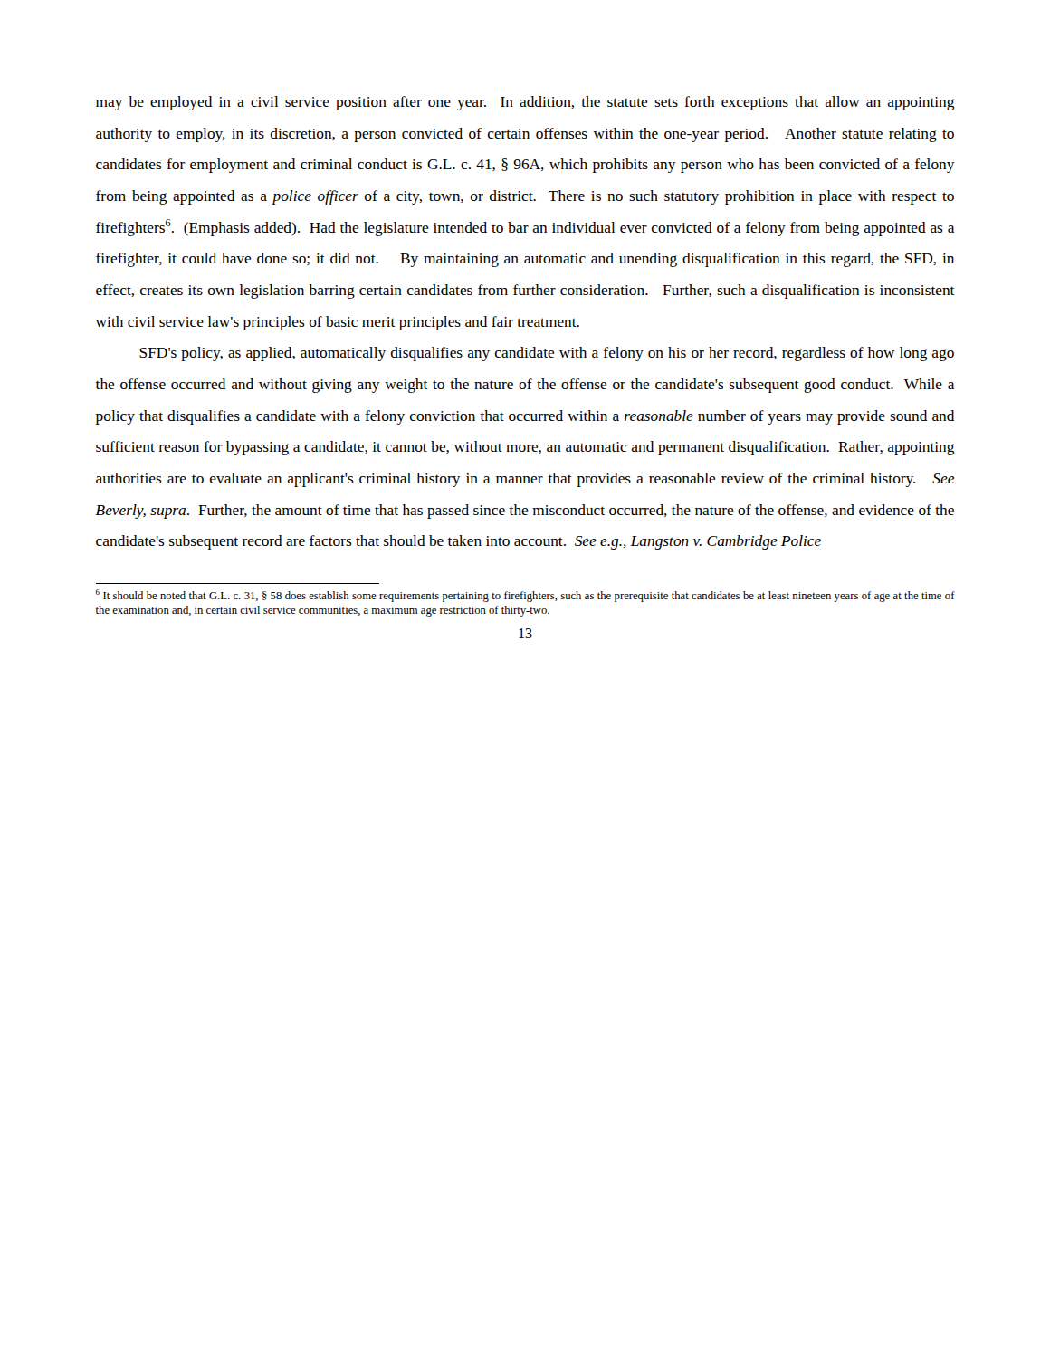may be employed in a civil service position after one year. In addition, the statute sets forth exceptions that allow an appointing authority to employ, in its discretion, a person convicted of certain offenses within the one-year period. Another statute relating to candidates for employment and criminal conduct is G.L. c. 41, § 96A, which prohibits any person who has been convicted of a felony from being appointed as a police officer of a city, town, or district. There is no such statutory prohibition in place with respect to firefighters6. (Emphasis added). Had the legislature intended to bar an individual ever convicted of a felony from being appointed as a firefighter, it could have done so; it did not. By maintaining an automatic and unending disqualification in this regard, the SFD, in effect, creates its own legislation barring certain candidates from further consideration. Further, such a disqualification is inconsistent with civil service law's principles of basic merit principles and fair treatment.
SFD's policy, as applied, automatically disqualifies any candidate with a felony on his or her record, regardless of how long ago the offense occurred and without giving any weight to the nature of the offense or the candidate's subsequent good conduct. While a policy that disqualifies a candidate with a felony conviction that occurred within a reasonable number of years may provide sound and sufficient reason for bypassing a candidate, it cannot be, without more, an automatic and permanent disqualification. Rather, appointing authorities are to evaluate an applicant's criminal history in a manner that provides a reasonable review of the criminal history. See Beverly, supra. Further, the amount of time that has passed since the misconduct occurred, the nature of the offense, and evidence of the candidate's subsequent record are factors that should be taken into account. See e.g., Langston v. Cambridge Police
6 It should be noted that G.L. c. 31, § 58 does establish some requirements pertaining to firefighters, such as the prerequisite that candidates be at least nineteen years of age at the time of the examination and, in certain civil service communities, a maximum age restriction of thirty-two.
13